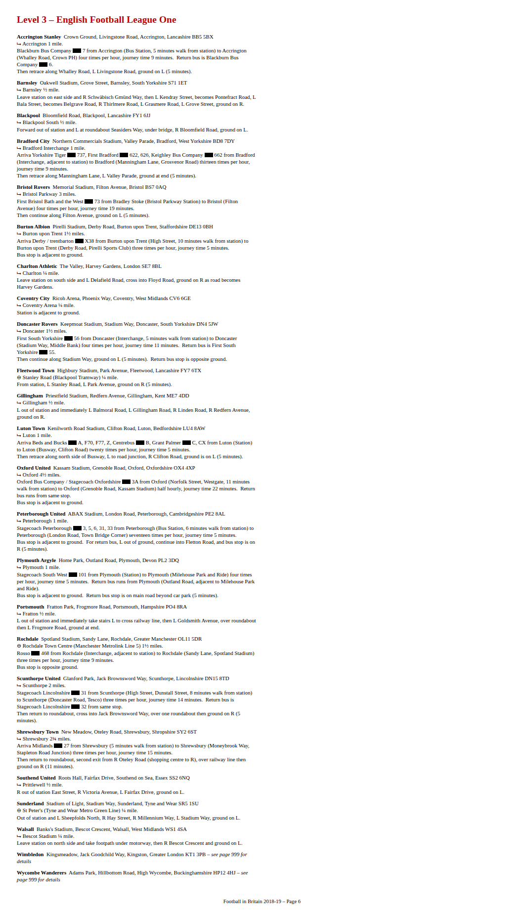Level 3 – English Football League One
Accrington Stanley Crown Ground, Livingstone Road, Accrington, Lancashire BB5 5BX
Accrington 1 mile.
Blackburn Bus Company 7 from Accrington (Bus Station, 5 minutes walk from station) to Accrington (Whalley Road, Crown PH) four times per hour, journey time 9 minutes. Return bus is Blackburn Bus Company 6.
Then retrace along Whalley Road, L Livingstone Road, ground on L (5 minutes).
Barnsley Oakwell Stadium, Grove Street, Barnsley, South Yorkshire S71 1ET
Barnsley ½ mile.
Leave station on east side and R Schwäbisch Gmünd Way, then L Kendray Street, becomes Pontefract Road, L Bala Street, becomes Belgrave Road, R Thirlmere Road, L Grasmere Road, L Grove Street, ground on R.
Blackpool Bloomfield Road, Blackpool, Lancashire FY1 6JJ
Blackpool South ½ mile.
Forward out of station and L at roundabout Seasiders Way, under bridge, R Bloomfield Road, ground on L.
Bradford City Northern Commercials Stadium, Valley Parade, Bradford, West Yorkshire BD8 7DY
Bradford Interchange 1 mile.
Arriva Yorkshire Tiger 737, First Bradford 622, 626, Keighley Bus Company 662 from Bradford (Interchange, adjacent to station) to Bradford (Manningham Lane, Grosvenor Road) thirteen times per hour, journey time 9 minutes.
Then retrace along Manningham Lane, L Valley Parade, ground at end (5 minutes).
Bristol Rovers Memorial Stadium, Filton Avenue, Bristol BS7 0AQ
Bristol Parkway 3 miles.
First Bristol Bath and the West 73 from Bradley Stoke (Bristol Parkway Station) to Bristol (Filton Avenue) four times per hour, journey time 19 minutes.
Then continue along Filton Avenue, ground on L (5 minutes).
Burton Albion Pirelli Stadium, Derby Road, Burton upon Trent, Staffordshire DE13 0BH
Burton upon Trent 1½ miles.
Arriva Derby / trentbarton X38 from Burton upon Trent (High Street, 10 minutes walk from station) to Burton upon Trent (Derby Road, Pirelli Sports Club) three times per hour, journey time 5 minutes.
Bus stop is adjacent to ground.
Charlton Athletic The Valley, Harvey Gardens, London SE7 8BL
Charlton ¼ mile.
Leave station on south side and L Delafield Road, cross into Floyd Road, ground on R as road becomes Harvey Gardens.
Coventry City Ricoh Arena, Phoenix Way, Coventry, West Midlands CV6 6GE
Coventry Arena ¼ mile.
Station is adjacent to ground.
Doncaster Rovers Keepmoat Stadium, Stadium Way, Doncaster, South Yorkshire DN4 5JW
Doncaster 1½ miles.
First South Yorkshire 56 from Doncaster (Interchange, 5 minutes walk from station) to Doncaster (Stadium Way, Middle Bank) four times per hour, journey time 11 minutes. Return bus is First South Yorkshire 55.
Then continue along Stadium Way, ground on L (5 minutes). Return bus stop is opposite ground.
Fleetwood Town Highbury Stadium, Park Avenue, Fleetwood, Lancashire FY7 6TX
Stanley Road (Blackpool Tramway) ¼ mile.
From station, L Stanley Road, L Park Avenue, ground on R (5 minutes).
Gillingham Priestfield Stadium, Redfern Avenue, Gillingham, Kent ME7 4DD
Gillingham ½ mile.
L out of station and immediately L Balmoral Road, L Gillingham Road, R Linden Road, R Redfern Avenue, ground on R.
Luton Town Kenilworth Road Stadium, Clifton Road, Luton, Bedfordshire LU4 8AW
Luton 1 mile.
Arriva Beds and Bucks A, F70, F77, Z, Centrebus B, Grant Palmer C, CX from Luton (Station) to Luton (Busway, Clifton Road) twenty times per hour, journey time 5 minutes.
Then retrace along north side of Busway, L to road junction, R Clifton Road, ground is on L (5 minutes).
Oxford United Kassam Stadium, Grenoble Road, Oxford, Oxfordshire OX4 4XP
Oxford 4½ miles.
Oxford Bus Company / Stagecoach Oxfordshire 3A from Oxford (Norfolk Street, Westgate, 11 minutes walk from station) to Oxford (Grenoble Road, Kassam Stadium) half hourly, journey time 22 minutes. Return bus runs from same stop.
Bus stop is adjacent to ground.
Peterborough United ABAX Stadium, London Road, Peterborough, Cambridgeshire PE2 8AL
Peterborough 1 mile.
Stagecoach Peterborough 3, 5, 6, 31, 33 from Peterborough (Bus Station, 6 minutes walk from station) to Peterborough (London Road, Town Bridge Corner) seventeen times per hour, journey time 5 minutes.
Bus stop is adjacent to ground. For return bus, L out of ground, continue into Fletton Road, and bus stop is on R (5 minutes).
Plymouth Argyle Home Park, Outland Road, Plymouth, Devon PL2 3DQ
Plymouth 1 mile.
Stagecoach South West 101 from Plymouth (Station) to Plymouth (Milehouse Park and Ride) four times per hour, journey time 5 minutes. Return bus runs from Plymouth (Outland Road, adjacent to Milehouse Park and Ride).
Bus stop is adjacent to ground. Return bus stop is on main road beyond car park (5 minutes).
Portsmouth Fratton Park, Frogmore Road, Portsmouth, Hampshire PO4 8RA
Fratton ½ mile.
L out of station and immediately take stairs L to cross railway line, then L Goldsmith Avenue, over roundabout then L Frogmore Road, ground at end.
Rochdale Spotland Stadium, Sandy Lane, Rochdale, Greater Manchester OL11 5DR
Rochdale Town Centre (Manchester Metrolink Line 5) 1½ miles.
Rosso 468 from Rochdale (Interchange, adjacent to station) to Rochdale (Sandy Lane, Spotland Stadium) three times per hour, journey time 9 minutes.
Bus stop is opposite ground.
Scunthorpe United Glanford Park, Jack Brownsword Way, Scunthorpe, Lincolnshire DN15 8TD
Scunthorpe 2 miles.
Stagecoach Lincolnshire 31 from Scunthorpe (High Street, Dunstall Street, 8 minutes walk from station) to Scunthorpe (Doncaster Road, Tesco) three times per hour, journey time 14 minutes. Return bus is Stagecoach Lincolnshire 32 from same stop.
Then return to roundabout, cross into Jack Brownsword Way, over one roundabout then ground on R (5 minutes).
Shrewsbury Town New Meadow, Oteley Road, Shrewsbury, Shropshire SY2 6ST
Shrewsbury 2¾ miles.
Arriva Midlands 27 from Shrewsbury (5 minutes walk from station) to Shrewsbury (Moneybrook Way, Stapleton Road Junction) three times per hour, journey time 15 minutes.
Then return to roundabout, second exit from R Oteley Road (shopping centre to R), over railway line then ground on R (11 minutes).
Southend United Roots Hall, Fairfax Drive, Southend on Sea, Essex SS2 6NQ
Prittlewell ½ mile.
R out of station East Street, R Victoria Avenue, L Fairfax Drive, ground on L.
Sunderland Stadium of Light, Stadium Way, Sunderland, Tyne and Wear SR5 1SU
St Peter's (Tyne and Wear Metro Green Line) ¼ mile.
Out of station and L Sheepfolds North, R Hay Street, R Millennium Way, L Stadium Way, ground on L.
Walsall Banks's Stadium, Bescot Crescent, Walsall, West Midlands WS1 4SA
Bescot Stadium ¼ mile.
Leave station on north side and take footpath under motorway, then R Bescot Crescent and ground on L.
Wimbledon Kingsmeadow, Jack Goodchild Way, Kingston, Greater London KT1 3PB – see page 999 for details
Wycombe Wanderers Adams Park, Hillbottom Road, High Wycombe, Buckinghamshire HP12 4HJ – see page 999 for details
Football in Britain 2018-19 – Page 6